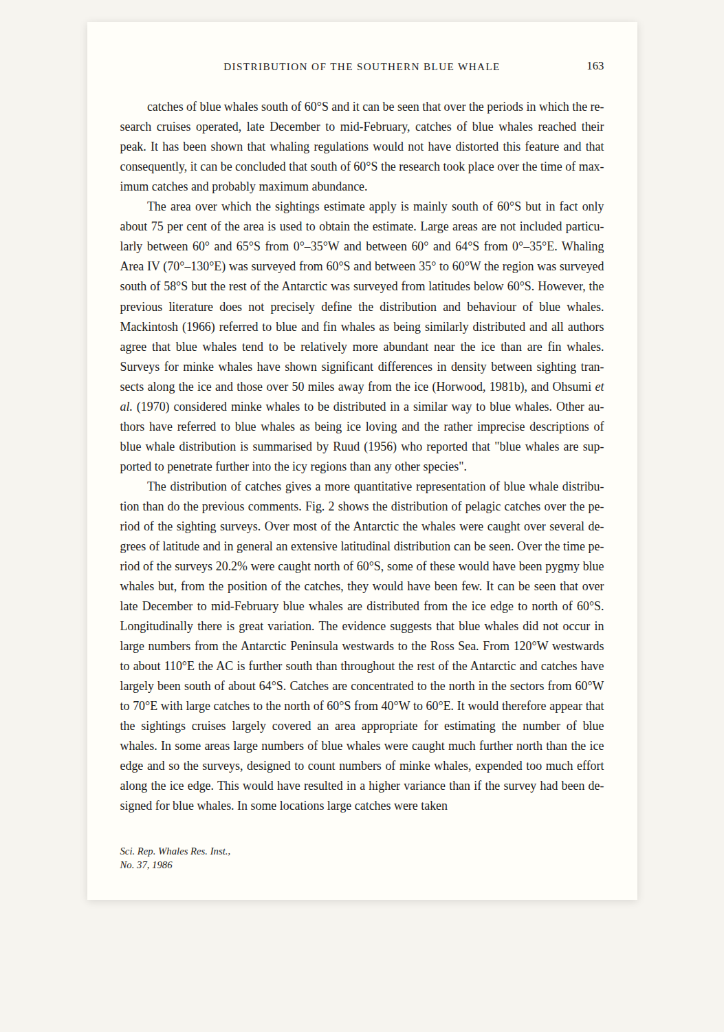Distribution of the Southern Blue Whale
163
catches of blue whales south of 60°S and it can be seen that over the periods in which the research cruises operated, late December to mid-February, catches of blue whales reached their peak. It has been shown that whaling regulations would not have distorted this feature and that consequently, it can be concluded that south of 60°S the research took place over the time of maximum catches and probably maximum abundance.
The area over which the sightings estimate apply is mainly south of 60°S but in fact only about 75 per cent of the area is used to obtain the estimate. Large areas are not included particularly between 60° and 65°S from 0°–35°W and between 60° and 64°S from 0°–35°E. Whaling Area IV (70°–130°E) was surveyed from 60°S and between 35° to 60°W the region was surveyed south of 58°S but the rest of the Antarctic was surveyed from latitudes below 60°S. However, the previous literature does not precisely define the distribution and behaviour of blue whales. Mackintosh (1966) referred to blue and fin whales as being similarly distributed and all authors agree that blue whales tend to be relatively more abundant near the ice than are fin whales. Surveys for minke whales have shown significant differences in density between sighting transects along the ice and those over 50 miles away from the ice (Horwood, 1981b), and Ohsumi et al. (1970) considered minke whales to be distributed in a similar way to blue whales. Other authors have referred to blue whales as being ice loving and the rather imprecise descriptions of blue whale distribution is summarised by Ruud (1956) who reported that "blue whales are supported to penetrate further into the icy regions than any other species".
The distribution of catches gives a more quantitative representation of blue whale distribution than do the previous comments. Fig. 2 shows the distribution of pelagic catches over the period of the sighting surveys. Over most of the Antarctic the whales were caught over several degrees of latitude and in general an extensive latitudinal distribution can be seen. Over the time period of the surveys 20.2% were caught north of 60°S, some of these would have been pygmy blue whales but, from the position of the catches, they would have been few. It can be seen that over late December to mid-February blue whales are distributed from the ice edge to north of 60°S. Longitudinally there is great variation. The evidence suggests that blue whales did not occur in large numbers from the Antarctic Peninsula westwards to the Ross Sea. From 120°W westwards to about 110°E the AC is further south than throughout the rest of the Antarctic and catches have largely been south of about 64°S. Catches are concentrated to the north in the sectors from 60°W to 70°E with large catches to the north of 60°S from 40°W to 60°E. It would therefore appear that the sightings cruises largely covered an area appropriate for estimating the number of blue whales. In some areas large numbers of blue whales were caught much further north than the ice edge and so the surveys, designed to count numbers of minke whales, expended too much effort along the ice edge. This would have resulted in a higher variance than if the survey had been designed for blue whales. In some locations large catches were taken
Sci. Rep. Whales Res. Inst., No. 37, 1986